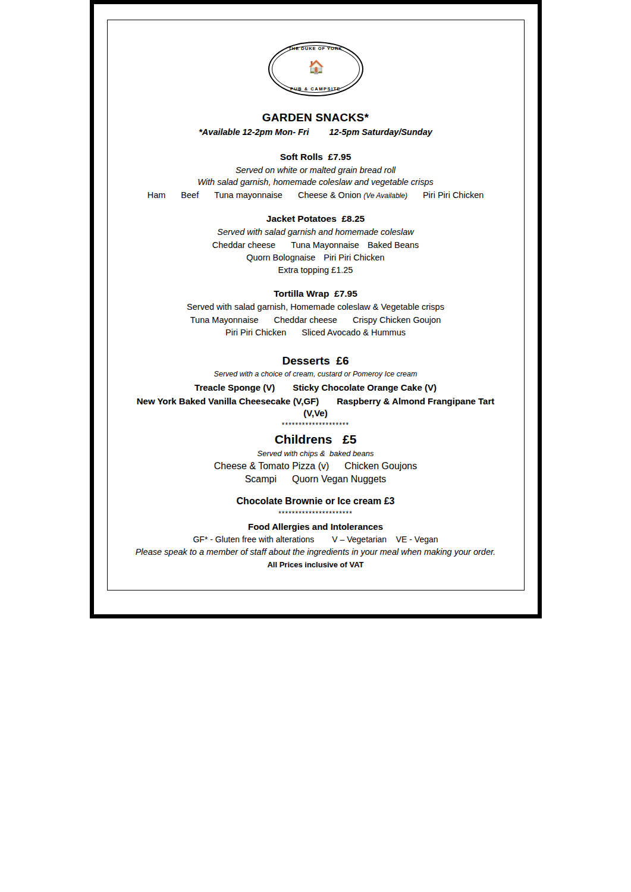THE DUKE OF YORK
🏠
PUB & CAMPSITE
GARDEN SNACKS*
*Available 12-2pm Mon- Fri 12-5pm Saturday/Sunday
Soft Rolls £7.95
Served on white or malted grain bread roll
With salad garnish, homemade coleslaw and vegetable crisps
Ham Beef Tuna mayonnaise Cheese & Onion (Ve Available) Piri Piri Chicken
Jacket Potatoes £8.25
Served with salad garnish and homemade coleslaw
Cheddar cheese Tuna Mayonnaise Baked Beans
Quorn Bolognaise Piri Piri Chicken
Extra topping £1.25
Tortilla Wrap £7.95
Served with salad garnish, Homemade coleslaw & Vegetable crisps
Tuna Mayonnaise Cheddar cheese Crispy Chicken Goujon
Piri Piri Chicken Sliced Avocado & Hummus
Desserts £6
Served with a choice of cream, custard or Pomeroy Ice cream
Treacle Sponge (V) Sticky Chocolate Orange Cake (V)
New York Baked Vanilla Cheesecake (V,GF) Raspberry & Almond Frangipane Tart (V,Ve)
********************
Childrens £5
Served with chips & baked beans
Cheese & Tomato Pizza (v) Chicken Goujons
Scampi Quorn Vegan Nuggets
Chocolate Brownie or Ice cream £3
**********************
Food Allergies and Intolerances
GF* - Gluten free with alterations V – Vegetarian VE - Vegan
Please speak to a member of staff about the ingredients in your meal when making your order.
All Prices inclusive of VAT